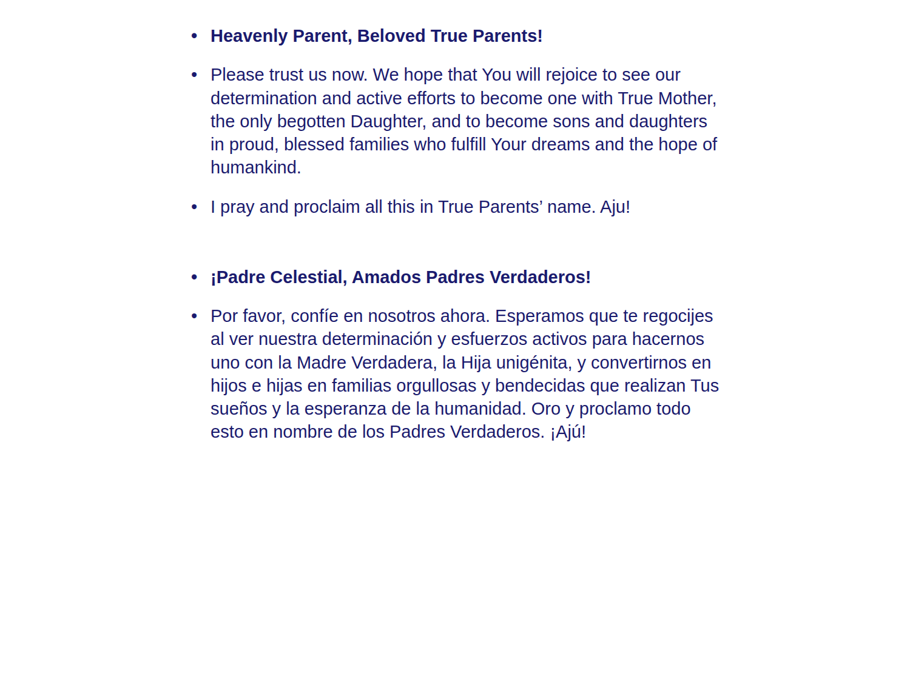Heavenly Parent, Beloved True Parents!
Please trust us now. We hope that You will rejoice to see our determination and active efforts to become one with True Mother, the only begotten Daughter, and to become sons and daughters in proud, blessed families who fulfill Your dreams and the hope of humankind.
I pray and proclaim all this in True Parents’ name. Aju!
¡Padre Celestial, Amados Padres Verdaderos!
Por favor, confíe en nosotros ahora. Esperamos que te regocijes al ver nuestra determinación y esfuerzos activos para hacernos uno con la Madre Verdadera, la Hija unigénita, y convertirnos en hijos e hijas en familias orgullosas y bendecidas que realizan Tus sueños y la esperanza de la humanidad. Oro y proclamo todo esto en nombre de los Padres Verdaderos. ¡Ajú!